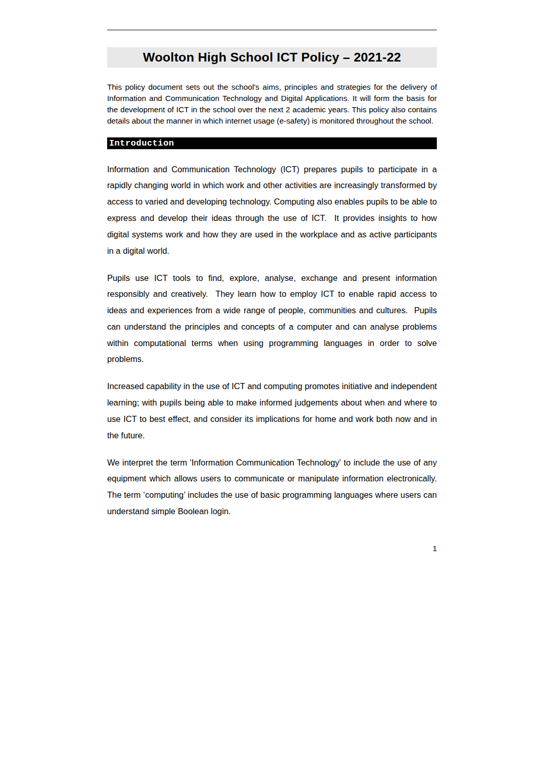Woolton High School ICT Policy – 2021-22
This policy document sets out the school's aims, principles and strategies for the delivery of Information and Communication Technology and Digital Applications. It will form the basis for the development of ICT in the school over the next 2 academic years. This policy also contains details about the manner in which internet usage (e-safety) is monitored throughout the school.
Introduction
Information and Communication Technology (ICT) prepares pupils to participate in a rapidly changing world in which work and other activities are increasingly transformed by access to varied and developing technology. Computing also enables pupils to be able to express and develop their ideas through the use of ICT. It provides insights to how digital systems work and how they are used in the workplace and as active participants in a digital world.
Pupils use ICT tools to find, explore, analyse, exchange and present information responsibly and creatively. They learn how to employ ICT to enable rapid access to ideas and experiences from a wide range of people, communities and cultures. Pupils can understand the principles and concepts of a computer and can analyse problems within computational terms when using programming languages in order to solve problems.
Increased capability in the use of ICT and computing promotes initiative and independent learning; with pupils being able to make informed judgements about when and where to use ICT to best effect, and consider its implications for home and work both now and in the future.
We interpret the term 'Information Communication Technology' to include the use of any equipment which allows users to communicate or manipulate information electronically. The term ‘computing’ includes the use of basic programming languages where users can understand simple Boolean login.
1